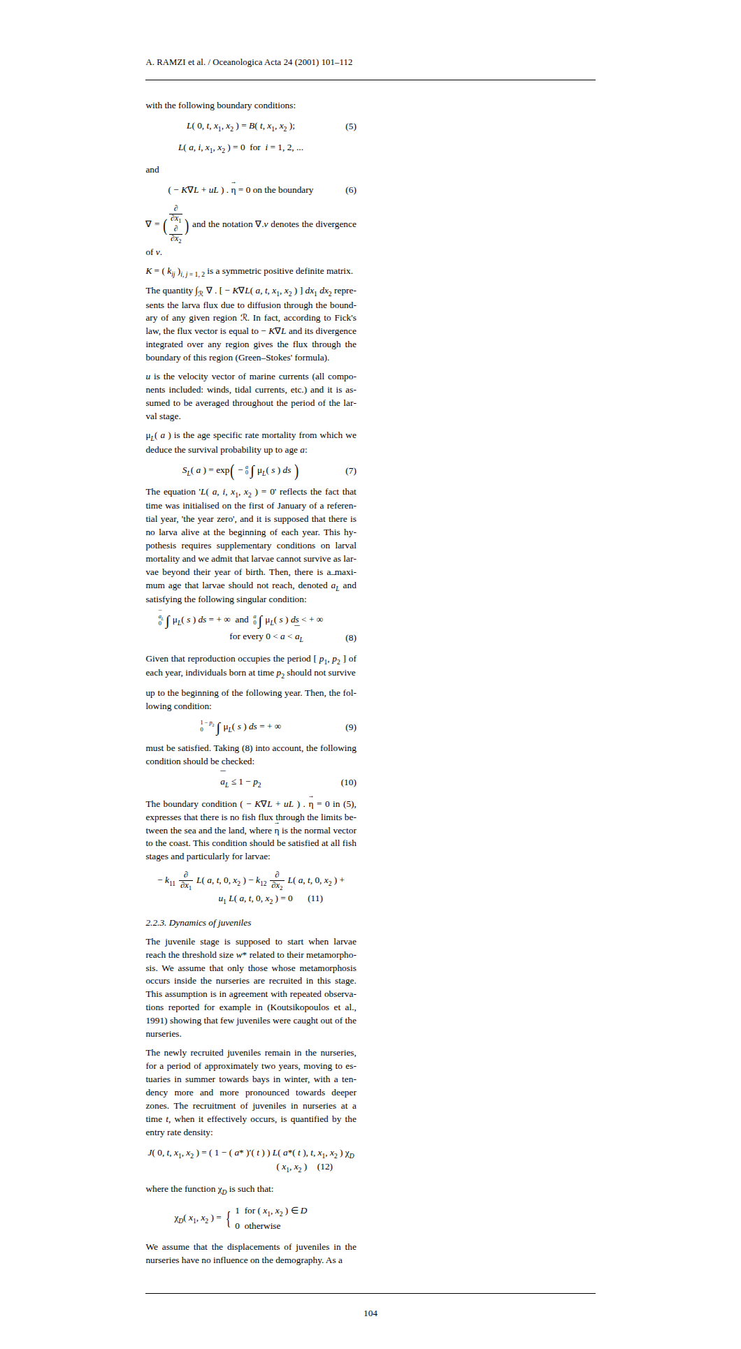A. RAMZI et al./Oceanologica Acta 24 (2001) 101–112
with the following boundary conditions:
L( 0, t, x 1, x 2 ) = B( t, x 1, x 2 ); (5)
L( a, i, x 1, x 2 ) = 0 for i = 1, 2, ...
and
( − K∇L + uL ) . η = 0 on the boundary (6)
∇ = (∂∂x 1
∂∂x 2) and the notation ∇.v denotes the divergence of v.
K = ( kij )i, j = 1, 2 is a symmetric positive definite matrix.
The quantity ∫ℛ ∇ . [ − K∇L( a, t, x 1, x 2 ) ] dx 1 dx 2 represents the larva flux due to diffusion through the boundary of any given region ℛ. In fact, according to Fick's law, the flux vector is equal to − K∇L and its divergence integrated over any region gives the flux through the boundary of this region (Green–Stokes' formula).
u is the velocity vector of marine currents (all components included: winds, tidal currents, etc.) and it is assumed to be averaged throughout the period of the larval stage.
μL( a ) is the age specific rate mortality from which we deduce the survival probability up to age a:
SL( a ) = exp( − a 0∫ μL( s ) ds ) (7)
The equation 'L( a, i, x 1, x 2 ) = 0' reflects the fact that time was initialised on the first of January of a referential year, 'the year zero', and it is supposed that there is no larva alive at the beginning of each year. This hypothesis requires supplementary conditions on larval mortality and we admit that larvae cannot survive as larvae beyond their year of birth. Then, there is a maximum age that larvae should not reach, denoted aL and satisfying the following singular condition:
aL 0∫ μL( s ) ds = + ∞ and a 0∫ μL( s ) ds < + ∞
for every 0 < a < aL (8)
Given that reproduction occupies the period [ p 1, p 2 ] of each year, individuals born at time p 2 should not survive
up to the beginning of the following year. Then, the following condition:
1 − p 20∫ μL( s ) ds = + ∞ (9)
must be satisfied. Taking (8) into account, the following condition should be checked:
aL ≤ 1 − p 2 (10)
The boundary condition ( − K∇L + uL ) . η = 0 in (5), expresses that there is no fish flux through the limits between the sea and the land, where η is the normal vector to the coast. This condition should be satisfied at all fish stages and particularly for larvae:
− k 11 ∂∂x 1 L( a, t, 0, x 2 ) − k 12 ∂∂x 2 L( a, t, 0, x 2 ) + u 1 L( a, t, 0, x 2 ) = 0 (11)
2.2.3. Dynamics of juveniles
The juvenile stage is supposed to start when larvae reach the threshold size w* related to their metamorphosis. We assume that only those whose metamorphosis occurs inside the nurseries are recruited in this stage. This assumption is in agreement with repeated observations reported for example in (Koutsikopoulos et al., 1991) showing that few juveniles were caught out of the nurseries.
The newly recruited juveniles remain in the nurseries, for a period of approximately two years, moving to estuaries in summer towards bays in winter, with a tendency more and more pronounced towards deeper zones. The recruitment of juveniles in nurseries at a time t, when it effectively occurs, is quantified by the entry rate density:
J( 0, t, x 1, x 2 ) = ( 1 − ( a* )′( t ) ) L( a*( t ), t, x 1, x 2 ) χD ( x 1, x 2 ) (12)
where the function χD is such that:
χD( x 1, x 2 ) = {1 for ( x 1, x 2 ) ∈ D
0 otherwise
We assume that the displacements of juveniles in the nurseries have no influence on the demography. As a
104